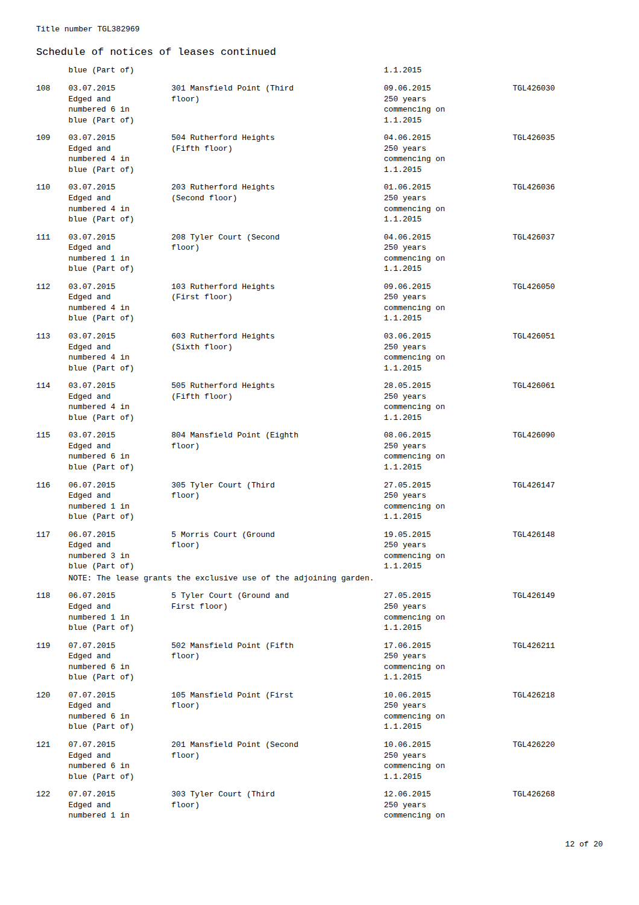Title number TGL382969
Schedule of notices of leases continued
| | blue (Part of) | | 1.1.2015 | |
| 108 | 03.07.2015 Edged and numbered 6 in blue (Part of) | 301 Mansfield Point (Third floor) | 09.06.2015 250 years commencing on 1.1.2015 | TGL426030 |
| 109 | 03.07.2015 Edged and numbered 4 in blue (Part of) | 504 Rutherford Heights (Fifth floor) | 04.06.2015 250 years commencing on 1.1.2015 | TGL426035 |
| 110 | 03.07.2015 Edged and numbered 4 in blue (Part of) | 203 Rutherford Heights (Second floor) | 01.06.2015 250 years commencing on 1.1.2015 | TGL426036 |
| 111 | 03.07.2015 Edged and numbered 1 in blue (Part of) | 208 Tyler Court (Second floor) | 04.06.2015 250 years commencing on 1.1.2015 | TGL426037 |
| 112 | 03.07.2015 Edged and numbered 4 in blue (Part of) | 103 Rutherford Heights (First floor) | 09.06.2015 250 years commencing on 1.1.2015 | TGL426050 |
| 113 | 03.07.2015 Edged and numbered 4 in blue (Part of) | 603 Rutherford Heights (Sixth floor) | 03.06.2015 250 years commencing on 1.1.2015 | TGL426051 |
| 114 | 03.07.2015 Edged and numbered 4 in blue (Part of) | 505 Rutherford Heights (Fifth floor) | 28.05.2015 250 years commencing on 1.1.2015 | TGL426061 |
| 115 | 03.07.2015 Edged and numbered 6 in blue (Part of) | 804 Mansfield Point (Eighth floor) | 08.06.2015 250 years commencing on 1.1.2015 | TGL426090 |
| 116 | 06.07.2015 Edged and numbered 1 in blue (Part of) | 305 Tyler Court (Third floor) | 27.05.2015 250 years commencing on 1.1.2015 | TGL426147 |
| 117 | 06.07.2015 Edged and numbered 3 in blue (Part of) | 5 Morris Court (Ground floor) | 19.05.2015 250 years commencing on 1.1.2015 | TGL426148 |
| | NOTE: The lease grants the exclusive use of the adjoining garden. |
| 118 | 06.07.2015 Edged and numbered 1 in blue (Part of) | 5 Tyler Court (Ground and First floor) | 27.05.2015 250 years commencing on 1.1.2015 | TGL426149 |
| 119 | 07.07.2015 Edged and numbered 6 in blue (Part of) | 502 Mansfield Point (Fifth floor) | 17.06.2015 250 years commencing on 1.1.2015 | TGL426211 |
| 120 | 07.07.2015 Edged and numbered 6 in blue (Part of) | 105 Mansfield Point (First floor) | 10.06.2015 250 years commencing on 1.1.2015 | TGL426218 |
| 121 | 07.07.2015 Edged and numbered 6 in blue (Part of) | 201 Mansfield Point (Second floor) | 10.06.2015 250 years commencing on 1.1.2015 | TGL426220 |
| 122 | 07.07.2015 Edged and numbered 1 in | 303 Tyler Court (Third floor) | 12.06.2015 250 years commencing on | TGL426268 |
12 of 20